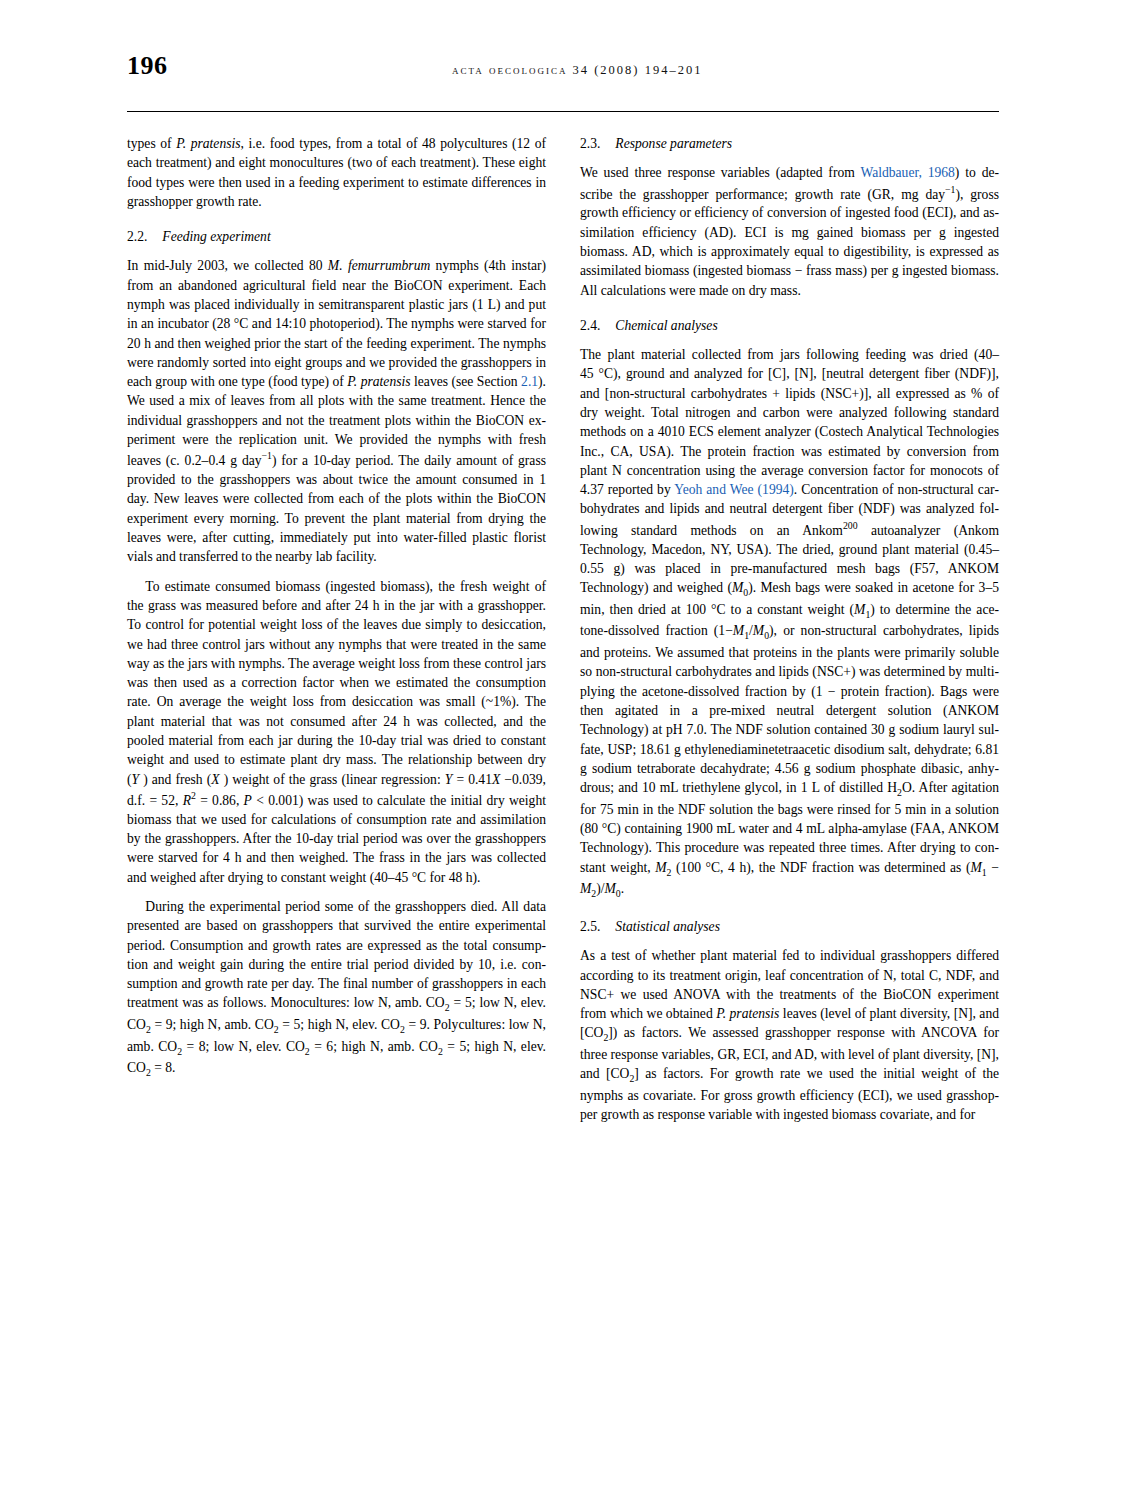196
acta oecologica 34 (2008) 194–201
types of P. pratensis, i.e. food types, from a total of 48 polycultures (12 of each treatment) and eight monocultures (two of each treatment). These eight food types were then used in a feeding experiment to estimate differences in grasshopper growth rate.
2.2. Feeding experiment
In mid-July 2003, we collected 80 M. femurrumbrum nymphs (4th instar) from an abandoned agricultural field near the BioCON experiment. Each nymph was placed individually in semitransparent plastic jars (1 L) and put in an incubator (28 °C and 14:10 photoperiod). The nymphs were starved for 20 h and then weighed prior the start of the feeding experiment. The nymphs were randomly sorted into eight groups and we provided the grasshoppers in each group with one type (food type) of P. pratensis leaves (see Section 2.1). We used a mix of leaves from all plots with the same treatment. Hence the individual grasshoppers and not the treatment plots within the BioCON experiment were the replication unit. We provided the nymphs with fresh leaves (c. 0.2–0.4 g day−1) for a 10-day period. The daily amount of grass provided to the grasshoppers was about twice the amount consumed in 1 day. New leaves were collected from each of the plots within the BioCON experiment every morning. To prevent the plant material from drying the leaves were, after cutting, immediately put into water-filled plastic florist vials and transferred to the nearby lab facility.
To estimate consumed biomass (ingested biomass), the fresh weight of the grass was measured before and after 24 h in the jar with a grasshopper. To control for potential weight loss of the leaves due simply to desiccation, we had three control jars without any nymphs that were treated in the same way as the jars with nymphs. The average weight loss from these control jars was then used as a correction factor when we estimated the consumption rate. On average the weight loss from desiccation was small (~1%). The plant material that was not consumed after 24 h was collected, and the pooled material from each jar during the 10-day trial was dried to constant weight and used to estimate plant dry mass. The relationship between dry (Y ) and fresh (X ) weight of the grass (linear regression: Y = 0.41X −0.039, d.f. = 52, R2 = 0.86, P < 0.001) was used to calculate the initial dry weight biomass that we used for calculations of consumption rate and assimilation by the grasshoppers. After the 10-day trial period was over the grasshoppers were starved for 4 h and then weighed. The frass in the jars was collected and weighed after drying to constant weight (40–45 °C for 48 h).
During the experimental period some of the grasshoppers died. All data presented are based on grasshoppers that survived the entire experimental period. Consumption and growth rates are expressed as the total consumption and weight gain during the entire trial period divided by 10, i.e. consumption and growth rate per day. The final number of grasshoppers in each treatment was as follows. Monocultures: low N, amb. CO2 = 5; low N, elev. CO2 = 9; high N, amb. CO2 = 5; high N, elev. CO2 = 9. Polycultures: low N, amb. CO2 = 8; low N, elev. CO2 = 6; high N, amb. CO2 = 5; high N, elev. CO2 = 8.
2.3. Response parameters
We used three response variables (adapted from Waldbauer, 1968) to describe the grasshopper performance; growth rate (GR, mg day−1), gross growth efficiency or efficiency of conversion of ingested food (ECI), and assimilation efficiency (AD). ECI is mg gained biomass per g ingested biomass. AD, which is approximately equal to digestibility, is expressed as assimilated biomass (ingested biomass − frass mass) per g ingested biomass. All calculations were made on dry mass.
2.4. Chemical analyses
The plant material collected from jars following feeding was dried (40–45 °C), ground and analyzed for [C], [N], [neutral detergent fiber (NDF)], and [non-structural carbohydrates + lipids (NSC+)], all expressed as % of dry weight. Total nitrogen and carbon were analyzed following standard methods on a 4010 ECS element analyzer (Costech Analytical Technologies Inc., CA, USA). The protein fraction was estimated by conversion from plant N concentration using the average conversion factor for monocots of 4.37 reported by Yeoh and Wee (1994). Concentration of non-structural carbohydrates and lipids and neutral detergent fiber (NDF) was analyzed following standard methods on an Ankom200 autoanalyzer (Ankom Technology, Macedon, NY, USA). The dried, ground plant material (0.45–0.55 g) was placed in pre-manufactured mesh bags (F57, ANKOM Technology) and weighed (M0). Mesh bags were soaked in acetone for 3–5 min, then dried at 100 °C to a constant weight (M1) to determine the acetone-dissolved fraction (1−M1/M0), or non-structural carbohydrates, lipids and proteins. We assumed that proteins in the plants were primarily soluble so non-structural carbohydrates and lipids (NSC+) was determined by multiplying the acetone-dissolved fraction by (1 − protein fraction). Bags were then agitated in a pre-mixed neutral detergent solution (ANKOM Technology) at pH 7.0. The NDF solution contained 30 g sodium lauryl sulfate, USP; 18.61 g ethylenediaminetetraacetic disodium salt, dehydrate; 6.81 g sodium tetraborate decahydrate; 4.56 g sodium phosphate dibasic, anhydrous; and 10 mL triethylene glycol, in 1 L of distilled H2O. After agitation for 75 min in the NDF solution the bags were rinsed for 5 min in a solution (80 °C) containing 1900 mL water and 4 mL alpha-amylase (FAA, ANKOM Technology). This procedure was repeated three times. After drying to constant weight, M2 (100 °C, 4 h), the NDF fraction was determined as (M1 − M2)/M0.
2.5. Statistical analyses
As a test of whether plant material fed to individual grasshoppers differed according to its treatment origin, leaf concentration of N, total C, NDF, and NSC+ we used ANOVA with the treatments of the BioCON experiment from which we obtained P. pratensis leaves (level of plant diversity, [N], and [CO2]) as factors. We assessed grasshopper response with ANCOVA for three response variables, GR, ECI, and AD, with level of plant diversity, [N], and [CO2] as factors. For growth rate we used the initial weight of the nymphs as covariate. For gross growth efficiency (ECI), we used grasshopper growth as response variable with ingested biomass covariate, and for